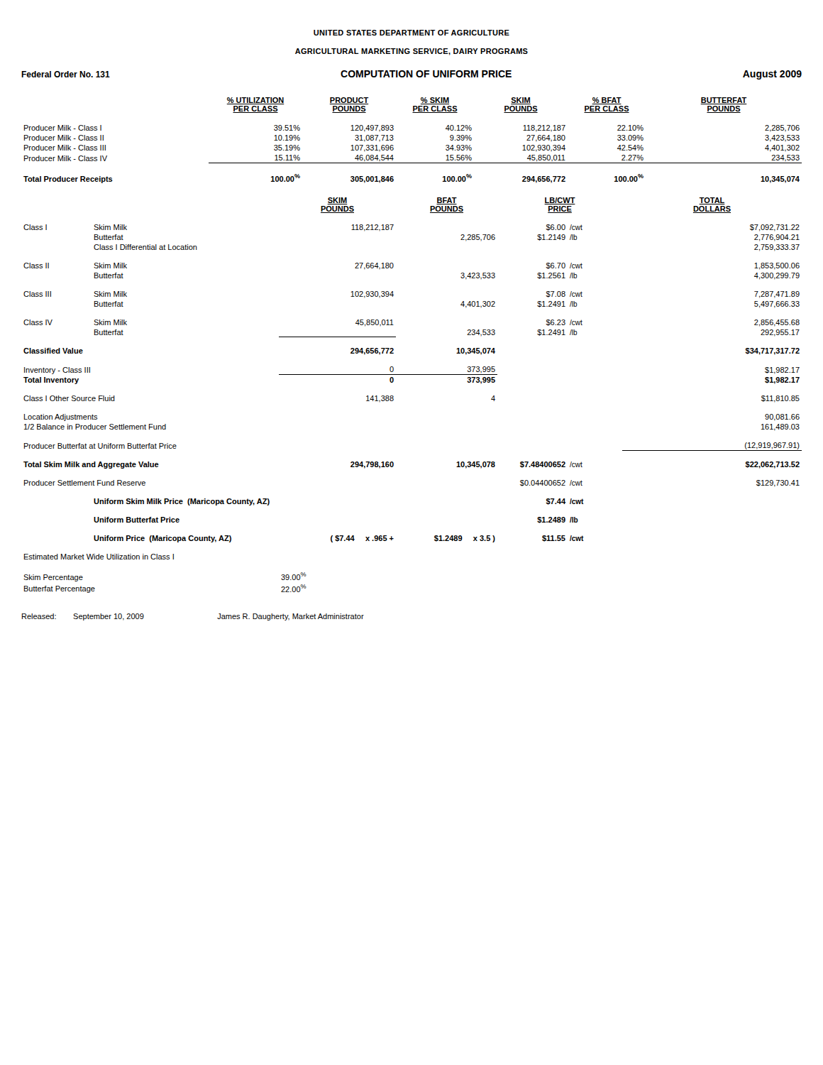UNITED STATES DEPARTMENT OF AGRICULTURE
AGRICULTURAL MARKETING SERVICE, DAIRY PROGRAMS
Federal Order No. 131
COMPUTATION OF UNIFORM PRICE
August 2009
| | % UTILIZATION PER CLASS | PRODUCT POUNDS | % SKIM PER CLASS | SKIM POUNDS | % BFAT PER CLASS | BUTTERFAT POUNDS |
| Producer Milk - Class I | 39.51% | 120,497,893 | 40.12% | 118,212,187 | 22.10% | 2,285,706 |
| Producer Milk - Class II | 10.19% | 31,087,713 | 9.39% | 27,664,180 | 33.09% | 3,423,533 |
| Producer Milk - Class III | 35.19% | 107,331,696 | 34.93% | 102,930,394 | 42.54% | 4,401,302 |
| Producer Milk - Class IV | 15.11% | 46,084,544 | 15.56% | 45,850,011 | 2.27% | 234,533 |
| Total Producer Receipts | 100.00 % | 305,001,846 | 100.00 % | 294,656,772 | 100.00 % | 10,345,074 |
| | | SKIM POUNDS | BFAT POUNDS | LB/CWT PRICE | TOTAL DOLLARS |
| Class I | Skim Milk | 118,212,187 | | $6.00 | /cwt | $7,092,731.22 |
| | Butterfat | | 2,285,706 | $1.2149 | /lb | 2,776,904.21 |
| | Class I Differential at Location | | | | | 2,759,333.37 |
| Class II | Skim Milk | 27,664,180 | | $6.70 | /cwt | 1,853,500.06 |
| | Butterfat | | 3,423,533 | $1.2561 | /lb | 4,300,299.79 |
| Class III | Skim Milk | 102,930,394 | | $7.08 | /cwt | 7,287,471.89 |
| | Butterfat | | 4,401,302 | $1.2491 | /lb | 5,497,666.33 |
| Class IV | Skim Milk | 45,850,011 | | $6.23 | /cwt | 2,856,455.68 |
| | Butterfat | | 234,533 | $1.2491 | /lb | 292,955.17 |
| Classified Value | 294,656,772 | 10,345,074 | | | $34,717,317.72 |
| Inventory - Class III | 0 | 373,995 | | | $1,982.17 |
| Total Inventory | 0 | 373,995 | | | $1,982.17 |
| Class I Other Source Fluid | 141,388 | 4 | | | $11,810.85 |
| Location Adjustments | | | | | 90,081.66 |
| 1/2 Balance in Producer Settlement Fund | | | | | 161,489.03 |
| Producer Butterfat at Uniform Butterfat Price | | | | | (12,919,967.91) |
| Total Skim Milk and Aggregate Value | 294,798,160 | 10,345,078 | $7.48400652 | /cwt | $22,062,713.52 |
| Producer Settlement Fund Reserve | | | $0.04400652 | /cwt | $129,730.41 |
| | Uniform Skim Milk Price (Maricopa County, AZ) | | $7.44 | /cwt | |
| | Uniform Butterfat Price | | $1.2489 | /lb | |
| | Uniform Price (Maricopa County, AZ) | ( $7.44 x .965 + | $1.2489 x 3.5 ) | $11.55 | /cwt | |
| Estimated Market Wide Utilization in Class I | | | | |
| Skim Percentage | 39.00 % | | | | |
| Butterfat Percentage | 22.00 % | | | | |
Released: September 10, 2009 James R. Daugherty, Market Administrator